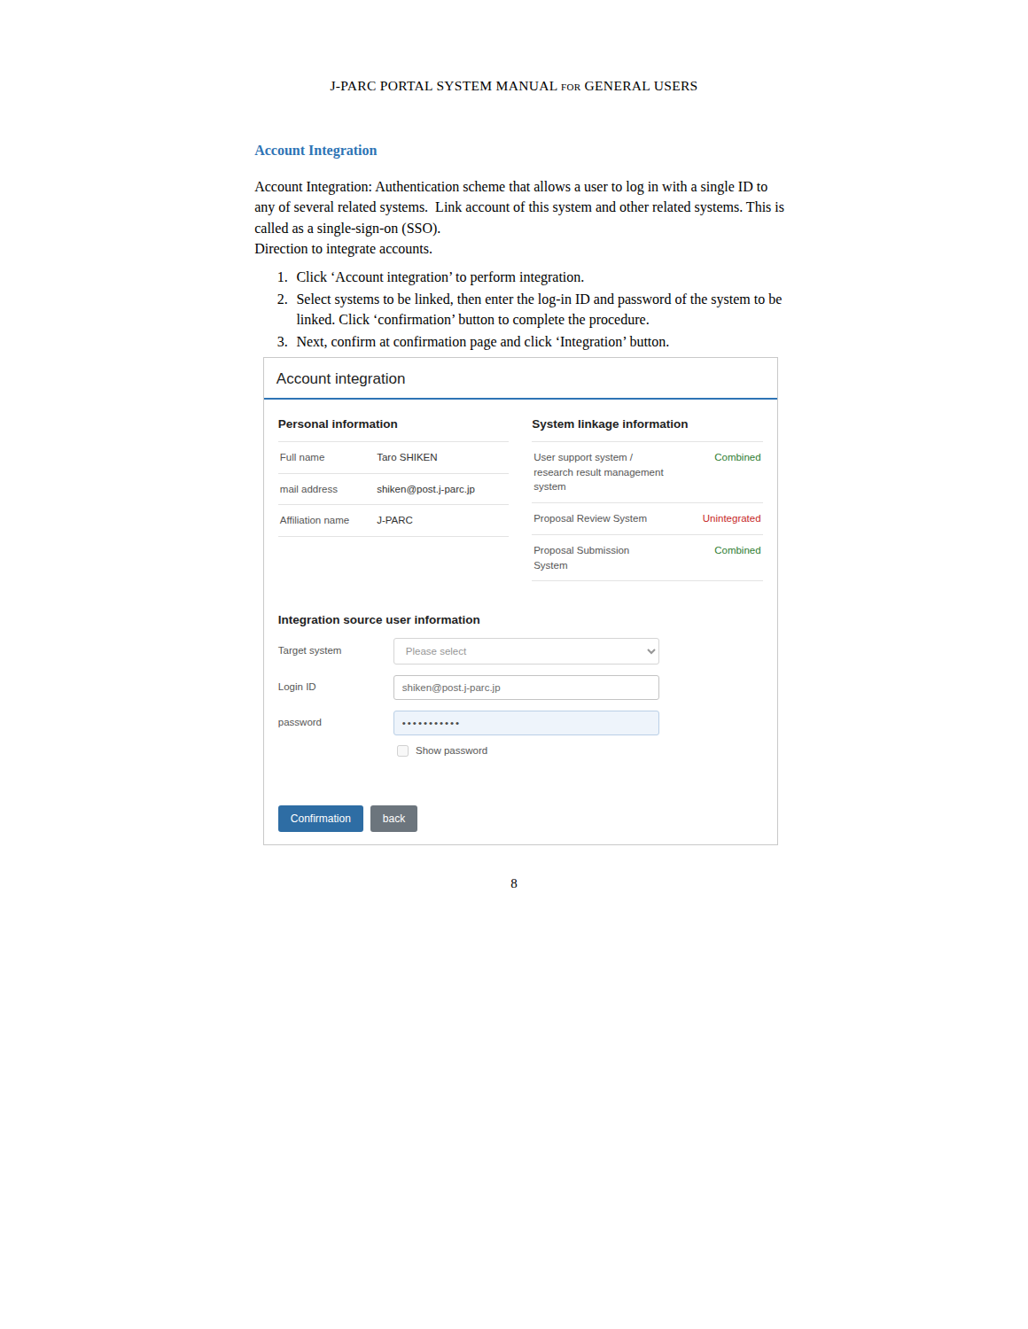J-PARC PORTAL SYSTEM MANUAL for GENERAL USERS
Account Integration
Account Integration: Authentication scheme that allows a user to log in with a single ID to any of several related systems. Link account of this system and other related systems. This is called as a single-sign-on (SSO).
Direction to integrate accounts.
Click ‘Account integration’ to perform integration.
Select systems to be linked, then enter the log-in ID and password of the system to be linked. Click ‘confirmation’ button to complete the procedure.
Next, confirm at confirmation page and click ‘Integration’ button.
Account integration
Personal information
| Full name | Taro SHIKEN |
| mail address | shiken@post.j-parc.jp |
| Affiliation name | J-PARC |
System linkage information
| User support system / research result management system | Combined |
| Proposal Review System | Unintegrated |
| Proposal Submission System | Combined |
Integration source user information
Target system
Please select
Login ID
password
Show password
Confirmation back
8